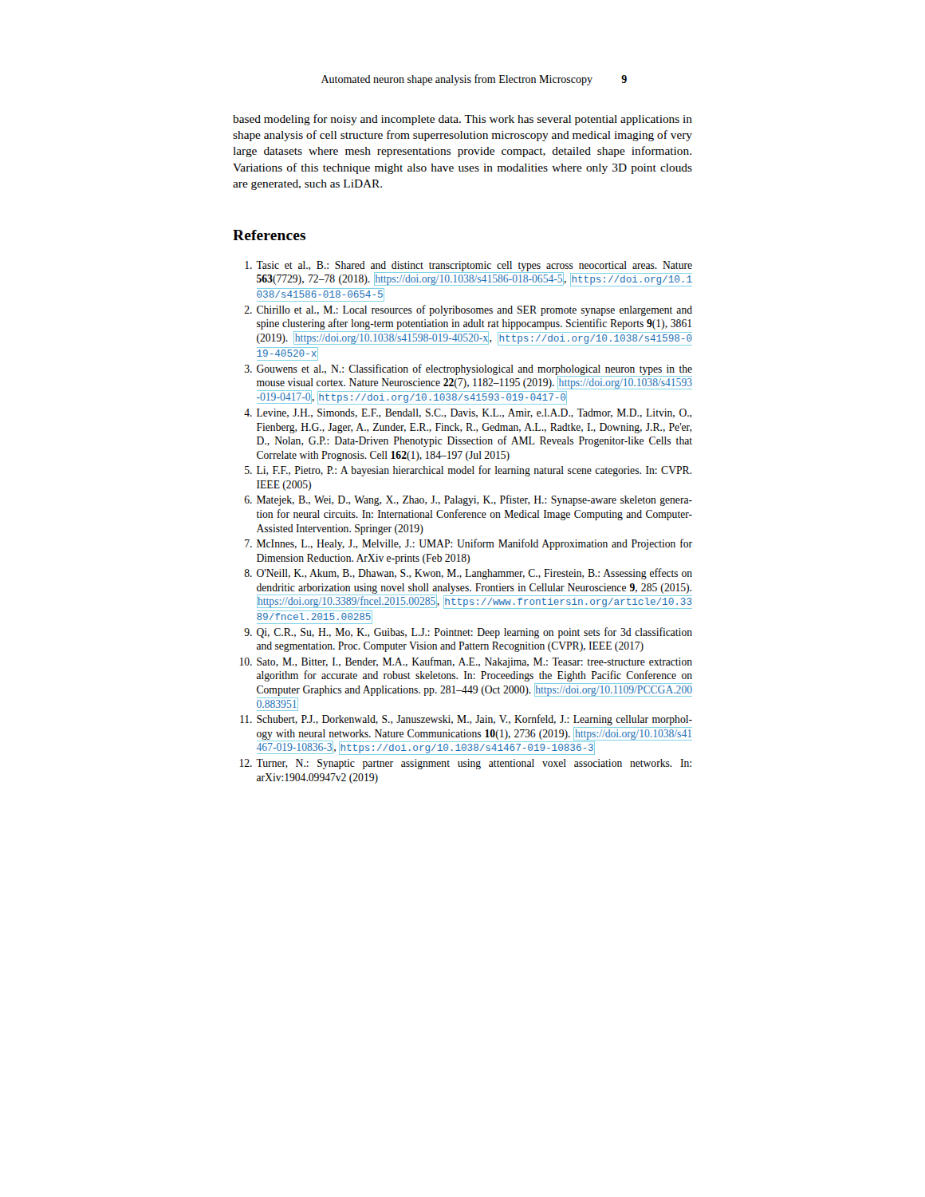Automated neuron shape analysis from Electron Microscopy 9
based modeling for noisy and incomplete data. This work has several potential applications in shape analysis of cell structure from superresolution microscopy and medical imaging of very large datasets where mesh representations provide compact, detailed shape information. Variations of this technique might also have uses in modalities where only 3D point clouds are generated, such as LiDAR.
References
Tasic et al., B.: Shared and distinct transcriptomic cell types across neocortical areas. Nature 563(7729), 72–78 (2018). https://doi.org/10.1038/s41586-018-0654-5, https://doi.org/10.1038/s41586-018-0654-5
Chirillo et al., M.: Local resources of polyribosomes and SER promote synapse enlargement and spine clustering after long-term potentiation in adult rat hippocampus. Scientific Reports 9(1), 3861 (2019). https://doi.org/10.1038/s41598-019-40520-x, https://doi.org/10.1038/s41598-019-40520-x
Gouwens et al., N.: Classification of electrophysiological and morphological neuron types in the mouse visual cortex. Nature Neuroscience 22(7), 1182–1195 (2019). https://doi.org/10.1038/s41593-019-0417-0, https://doi.org/10.1038/s41593-019-0417-0
Levine, J.H., Simonds, E.F., Bendall, S.C., Davis, K.L., Amir, e.l.A.D., Tadmor, M.D., Litvin, O., Fienberg, H.G., Jager, A., Zunder, E.R., Finck, R., Gedman, A.L., Radtke, I., Downing, J.R., Pe'er, D., Nolan, G.P.: Data-Driven Phenotypic Dissection of AML Reveals Progenitor-like Cells that Correlate with Prognosis. Cell 162(1), 184–197 (Jul 2015)
Li, F.F., Pietro, P.: A bayesian hierarchical model for learning natural scene categories. In: CVPR. IEEE (2005)
Matejek, B., Wei, D., Wang, X., Zhao, J., Palagyi, K., Pfister, H.: Synapse-aware skeleton generation for neural circuits. In: International Conference on Medical Image Computing and Computer-Assisted Intervention. Springer (2019)
McInnes, L., Healy, J., Melville, J.: UMAP: Uniform Manifold Approximation and Projection for Dimension Reduction. ArXiv e-prints (Feb 2018)
O'Neill, K., Akum, B., Dhawan, S., Kwon, M., Langhammer, C., Firestein, B.: Assessing effects on dendritic arborization using novel sholl analyses. Frontiers in Cellular Neuroscience 9, 285 (2015). https://doi.org/10.3389/fncel.2015.00285, https://www.frontiersin.org/article/10.3389/fncel.2015.00285
Qi, C.R., Su, H., Mo, K., Guibas, L.J.: Pointnet: Deep learning on point sets for 3d classification and segmentation. Proc. Computer Vision and Pattern Recognition (CVPR), IEEE (2017)
Sato, M., Bitter, I., Bender, M.A., Kaufman, A.E., Nakajima, M.: Teasar: tree-structure extraction algorithm for accurate and robust skeletons. In: Proceedings the Eighth Pacific Conference on Computer Graphics and Applications. pp. 281–449 (Oct 2000). https://doi.org/10.1109/PCCGA.2000.883951
Schubert, P.J., Dorkenwald, S., Januszewski, M., Jain, V., Kornfeld, J.: Learning cellular morphology with neural networks. Nature Communications 10(1), 2736 (2019). https://doi.org/10.1038/s41467-019-10836-3, https://doi.org/10.1038/s41467-019-10836-3
Turner, N.: Synaptic partner assignment using attentional voxel association networks. In: arXiv:1904.09947v2 (2019)